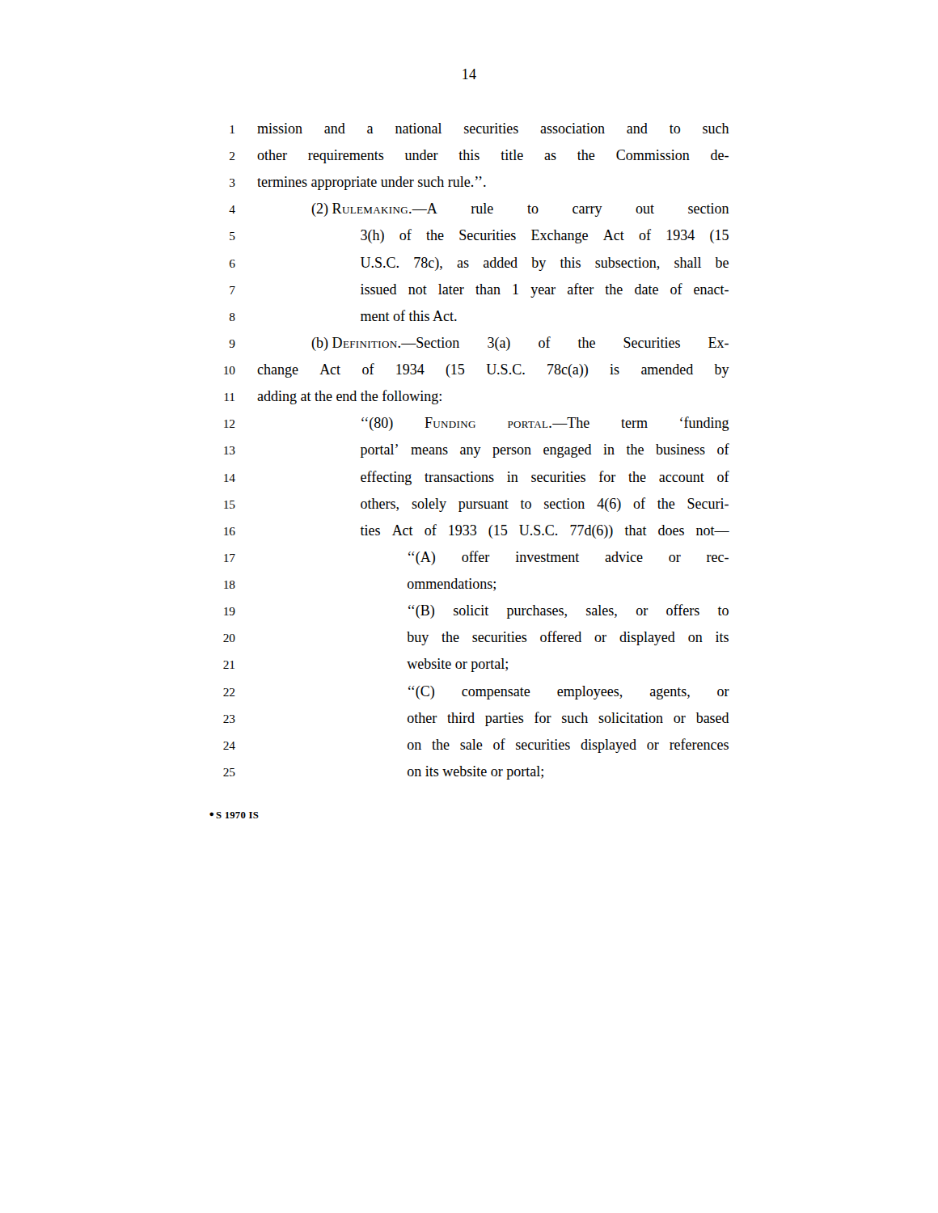14
mission and anational securities association and to such
other requirements under this title as the Commission de-
termines appropriate under such rule.’’.
(2) Rulemaking.—A rule to carry out section
3(h) of the Securities Exchange Act of 1934(15
U.S.C. 78c), as added by this subsection, shall be
issued not later than 1 year after the date of enact-
ment of this Act.
(b) Definition.—Section 3(a) of the Securities Ex-
change Act of 1934(15 U.S.C. 78c(a)) is amended by
adding at the end the following:
‘‘(80) Funding portal.—The term‘funding
portal’means any person engaged in the business of
effecting transactions in securities for the account of
others, solely pursuant to section 4(6) of the Securi-
ties Act of 1933(15 U.S.C. 77d(6)) that does not—
‘‘(A) offer investment advice or rec-
ommendations;
‘‘(B) solicit purchases, sales, or offers to
buy the securities offered or displayed on its
website or portal;
‘‘(C) compensate employees, agents, or
other third parties for such solicitation or based
on the sale of securities displayed or references
on its website or portal;
●S 1970 IS